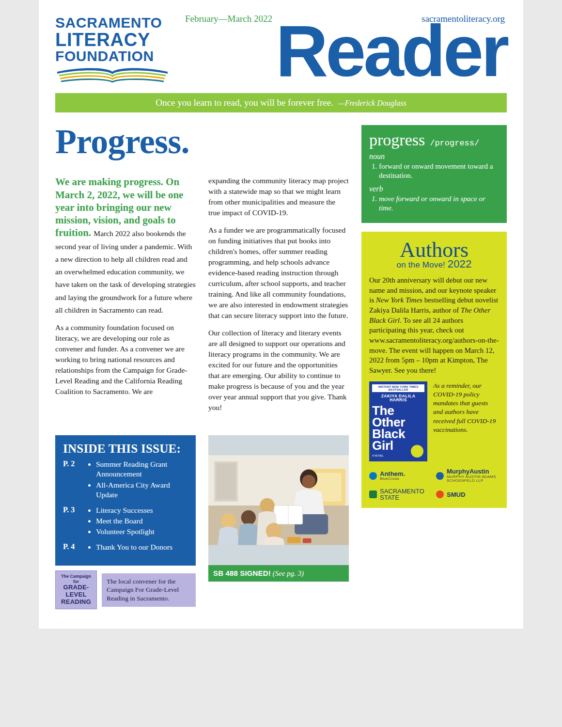SACRAMENTO
LITERACY
FOUNDATION
February—March 2022 sacramentoliteracy.org
Reader
Once you learn to read, you will be forever free. —Frederick Douglass
Progress.
progress/progress/
noun
forward or onward movement toward a destination.
verb
move forward or onward in space or time.
Authors on the Move! 2022
Our 20th anniversary will debut our new name and mission, and our keynote speaker is New York Times bestselling debut novelist Zakiya Dalila Harris, author of The Other Black Girl. To see all 24 authors participating this year, check out www.sacramentoliteracy.org/authors-on-the-move. The event will happen on March 12, 2022 from 5pm – 10pm at Kimpton, The Sawyer. See you there!
INSTANT NEW YORK TIMES BESTSELLER
ZAKIYA DALILA HARRIS
The Other Black Girl
A NOVEL
As a reminder, our COVID-19 policy mandates that guests and authors have received full COVID-19 vaccinations.
Anthem. BlueCross
MurphyAustin MURPHY AUSTIN ADAMS SCHOENFELD LLP
SACRAMENTO STATE
SMUD
We are making progress. On March 2, 2022, we will be one year into bringing our new mission, vision, and goals to fruition. March 2022 also bookends the second year of living under a pandemic. With a new direction to help all children read and an overwhelmed education community, we have taken on the task of developing strategies and laying the groundwork for a future where all children in Sacramento can read.
As a community foundation focused on literacy, we are developing our role as convener and funder. As a convener we are working to bring national resources and relationships from the Campaign for Grade-Level Reading and the California Reading Coalition to Sacramento. We are
expanding the community literacy map project with a statewide map so that we might learn from other municipalities and measure the true impact of COVID-19.
As a funder we are programmatically focused on funding initiatives that put books into children's homes, offer summer reading programming, and help schools advance evidence-based reading instruction through curriculum, after school supports, and teacher training. And like all community foundations, we are also interested in endowment strategies that can secure literacy support into the future.
Our collection of literacy and literary events are all designed to support our operations and literacy programs in the community. We are excited for our future and the opportunities that are emerging. Our ability to continue to make progress is because of you and the year over year annual support that you give. Thank you!
INSIDE THIS ISSUE:
| P. 2 | Summer Reading Grant Announcement All-America City Award Update |
| P. 3 | Literacy Successes Meet the Board Volunteer Spotlight |
| P. 4 | Thank You to our Donors |
The Campaign forGRADE-LEVEL READING
The local convener for the Campaign For Grade-Level Reading in Sacramento.
SB 488 SIGNED! (See pg. 3)